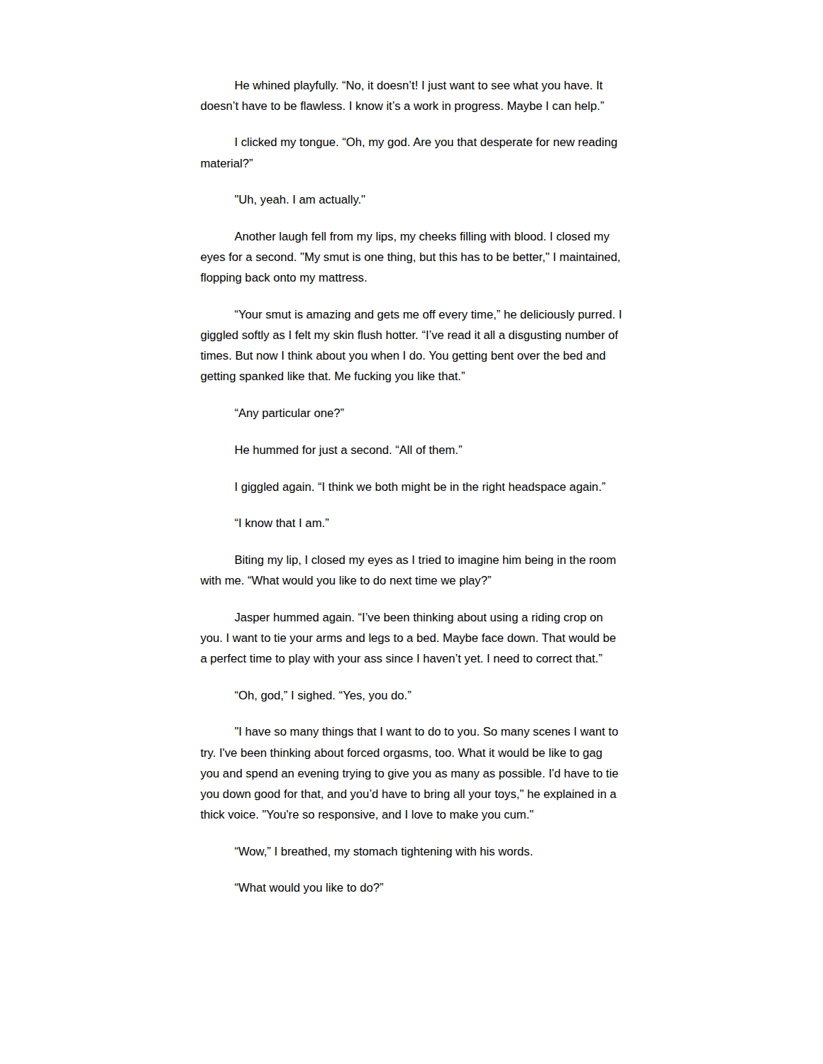He whined playfully. “No, it doesn’t! I just want to see what you have. It doesn’t have to be flawless. I know it’s a work in progress. Maybe I can help.”
I clicked my tongue. “Oh, my god. Are you that desperate for new reading material?”
"Uh, yeah. I am actually."
Another laugh fell from my lips, my cheeks filling with blood. I closed my eyes for a second. "My smut is one thing, but this has to be better," I maintained, flopping back onto my mattress.
“Your smut is amazing and gets me off every time,” he deliciously purred. I giggled softly as I felt my skin flush hotter. “I’ve read it all a disgusting number of times. But now I think about you when I do. You getting bent over the bed and getting spanked like that. Me fucking you like that.”
“Any particular one?”
He hummed for just a second. “All of them.”
I giggled again. “I think we both might be in the right headspace again.”
“I know that I am.”
Biting my lip, I closed my eyes as I tried to imagine him being in the room with me. “What would you like to do next time we play?”
Jasper hummed again. “I’ve been thinking about using a riding crop on you. I want to tie your arms and legs to a bed. Maybe face down. That would be a perfect time to play with your ass since I haven’t yet. I need to correct that.”
“Oh, god,” I sighed. “Yes, you do.”
"I have so many things that I want to do to you. So many scenes I want to try. I've been thinking about forced orgasms, too. What it would be like to gag you and spend an evening trying to give you as many as possible. I'd have to tie you down good for that, and you’d have to bring all your toys," he explained in a thick voice. "You're so responsive, and I love to make you cum."
“Wow,” I breathed, my stomach tightening with his words.
“What would you like to do?”